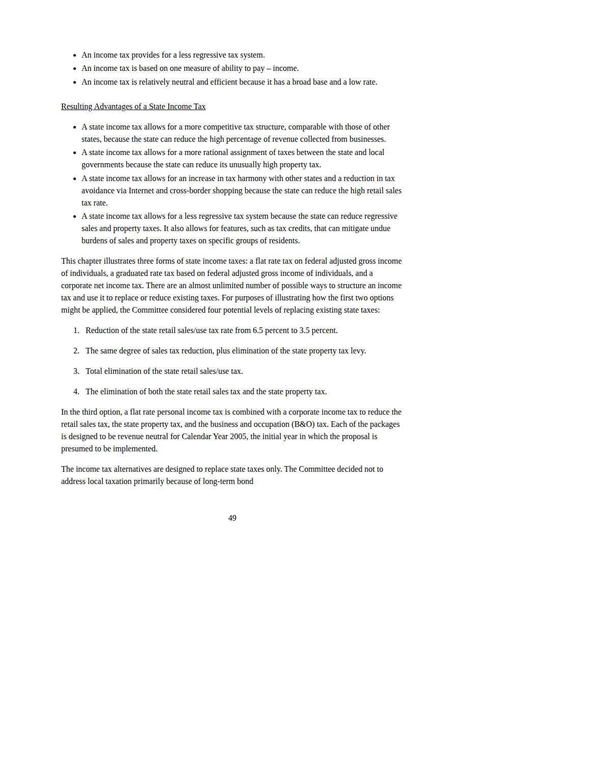An income tax provides for a less regressive tax system.
An income tax is based on one measure of ability to pay – income.
An income tax is relatively neutral and efficient because it has a broad base and a low rate.
Resulting Advantages of a State Income Tax
A state income tax allows for a more competitive tax structure, comparable with those of other states, because the state can reduce the high percentage of revenue collected from businesses.
A state income tax allows for a more rational assignment of taxes between the state and local governments because the state can reduce its unusually high property tax.
A state income tax allows for an increase in tax harmony with other states and a reduction in tax avoidance via Internet and cross-border shopping because the state can reduce the high retail sales tax rate.
A state income tax allows for a less regressive tax system because the state can reduce regressive sales and property taxes. It also allows for features, such as tax credits, that can mitigate undue burdens of sales and property taxes on specific groups of residents.
This chapter illustrates three forms of state income taxes: a flat rate tax on federal adjusted gross income of individuals, a graduated rate tax based on federal adjusted gross income of individuals, and a corporate net income tax. There are an almost unlimited number of possible ways to structure an income tax and use it to replace or reduce existing taxes. For purposes of illustrating how the first two options might be applied, the Committee considered four potential levels of replacing existing state taxes:
Reduction of the state retail sales/use tax rate from 6.5 percent to 3.5 percent.
The same degree of sales tax reduction, plus elimination of the state property tax levy.
Total elimination of the state retail sales/use tax.
The elimination of both the state retail sales tax and the state property tax.
In the third option, a flat rate personal income tax is combined with a corporate income tax to reduce the retail sales tax, the state property tax, and the business and occupation (B&O) tax. Each of the packages is designed to be revenue neutral for Calendar Year 2005, the initial year in which the proposal is presumed to be implemented.
The income tax alternatives are designed to replace state taxes only. The Committee decided not to address local taxation primarily because of long-term bond
49